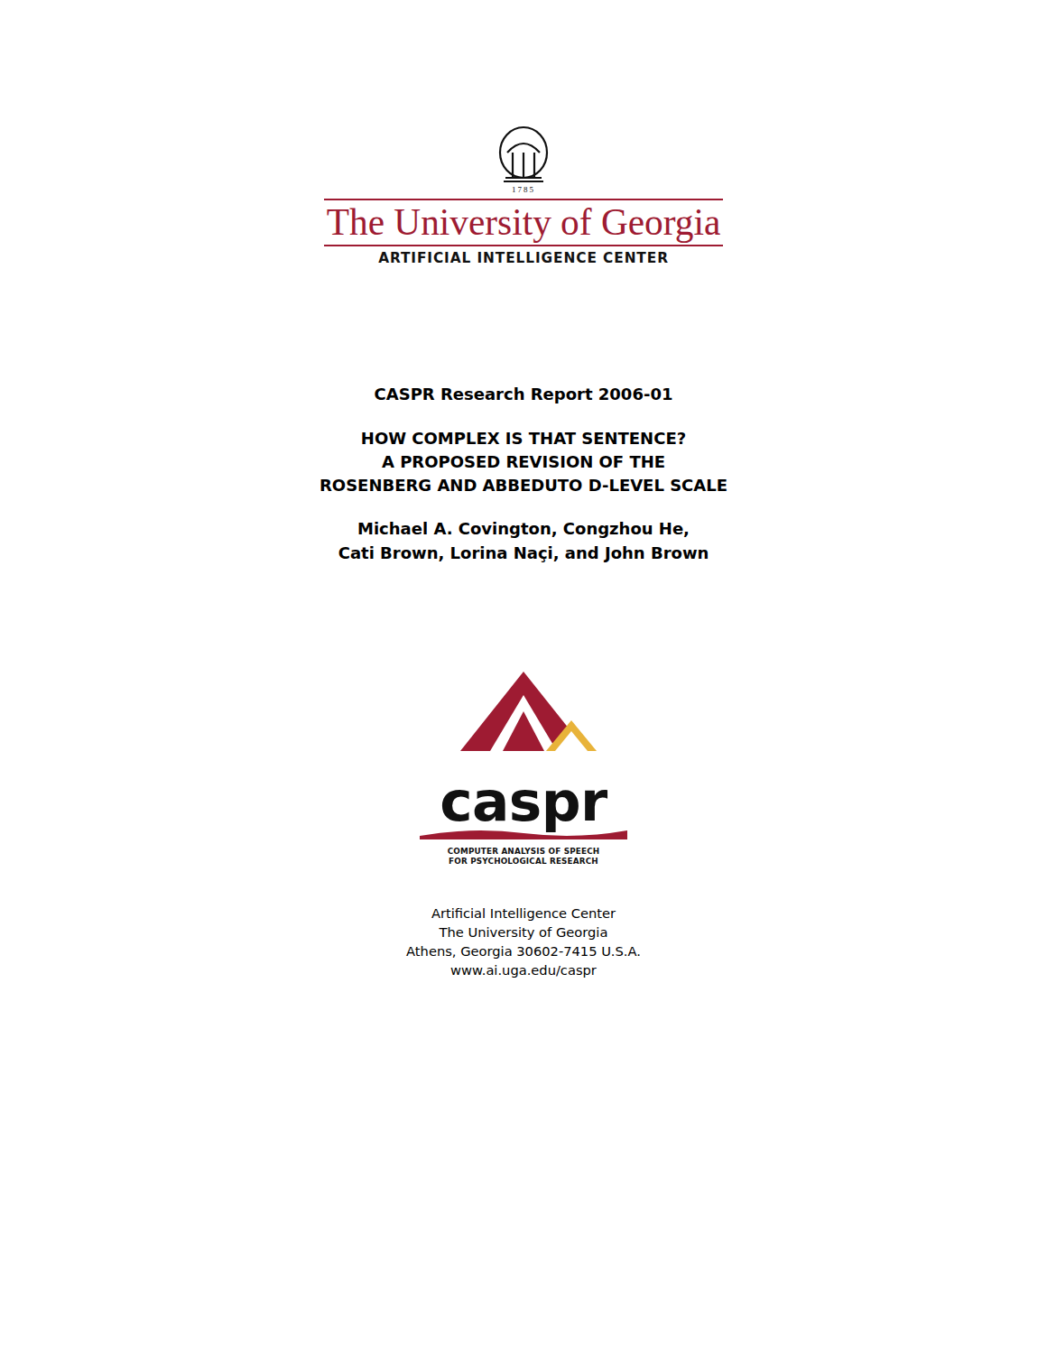1785
The University of Georgia
ARTIFICIAL INTELLIGENCE CENTER
CASPR Research Report 2006-01
HOW COMPLEX IS THAT SENTENCE?
A PROPOSED REVISION OF THE
ROSENBERG AND ABBEDUTO D-LEVEL SCALE
Michael A. Covington, Congzhou He,
Cati Brown, Lorina Naçi, and John Brown
caspr
COMPUTER ANALYSIS OF SPEECH
FOR PSYCHOLOGICAL RESEARCH
Artificial Intelligence Center
The University of Georgia
Athens, Georgia 30602-7415 U.S.A.
www.ai.uga.edu/caspr